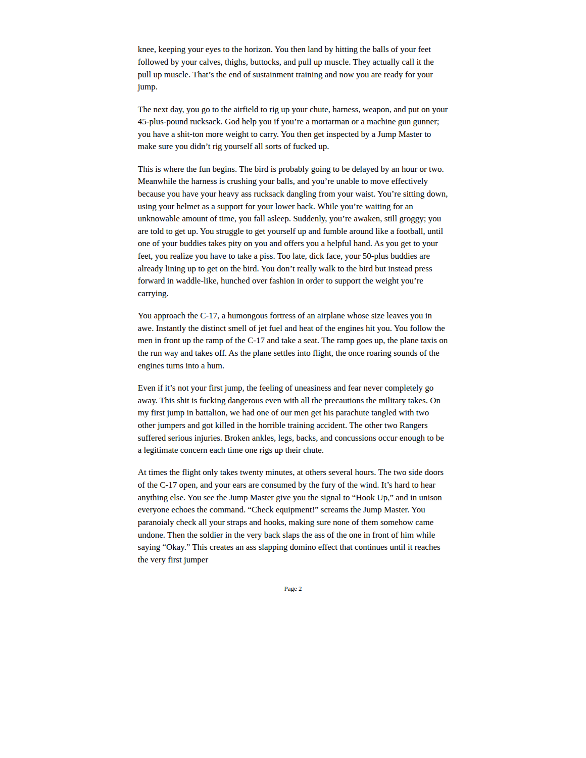knee, keeping your eyes to the horizon. You then land by hitting the balls of your feet followed by your calves, thighs, buttocks, and pull up muscle. They actually call it the pull up muscle. That’s the end of sustainment training and now you are ready for your jump.
The next day, you go to the airfield to rig up your chute, harness, weapon, and put on your 45-plus-pound rucksack. God help you if you’re a mortarman or a machine gun gunner; you have a shit-ton more weight to carry. You then get inspected by a Jump Master to make sure you didn’t rig yourself all sorts of fucked up.
This is where the fun begins. The bird is probably going to be delayed by an hour or two. Meanwhile the harness is crushing your balls, and you’re unable to move effectively because you have your heavy ass rucksack dangling from your waist. You’re sitting down, using your helmet as a support for your lower back. While you’re waiting for an unknowable amount of time, you fall asleep. Suddenly, you’re awaken, still groggy; you are told to get up. You struggle to get yourself up and fumble around like a football, until one of your buddies takes pity on you and offers you a helpful hand. As you get to your feet, you realize you have to take a piss. Too late, dick face, your 50-plus buddies are already lining up to get on the bird. You don’t really walk to the bird but instead press forward in waddle-like, hunched over fashion in order to support the weight you’re carrying.
You approach the C-17, a humongous fortress of an airplane whose size leaves you in awe. Instantly the distinct smell of jet fuel and heat of the engines hit you. You follow the men in front up the ramp of the C-17 and take a seat. The ramp goes up, the plane taxis on the run way and takes off. As the plane settles into flight, the once roaring sounds of the engines turns into a hum.
Even if it’s not your first jump, the feeling of uneasiness and fear never completely go away. This shit is fucking dangerous even with all the precautions the military takes. On my first jump in battalion, we had one of our men get his parachute tangled with two other jumpers and got killed in the horrible training accident. The other two Rangers suffered serious injuries. Broken ankles, legs, backs, and concussions occur enough to be a legitimate concern each time one rigs up their chute.
At times the flight only takes twenty minutes, at others several hours. The two side doors of the C-17 open, and your ears are consumed by the fury of the wind. It’s hard to hear anything else. You see the Jump Master give you the signal to “Hook Up,” and in unison everyone echoes the command. “Check equipment!” screams the Jump Master. You paranoialy check all your straps and hooks, making sure none of them somehow came undone. Then the soldier in the very back slaps the ass of the one in front of him while saying “Okay.” This creates an ass slapping domino effect that continues until it reaches the very first jumper
Page 2